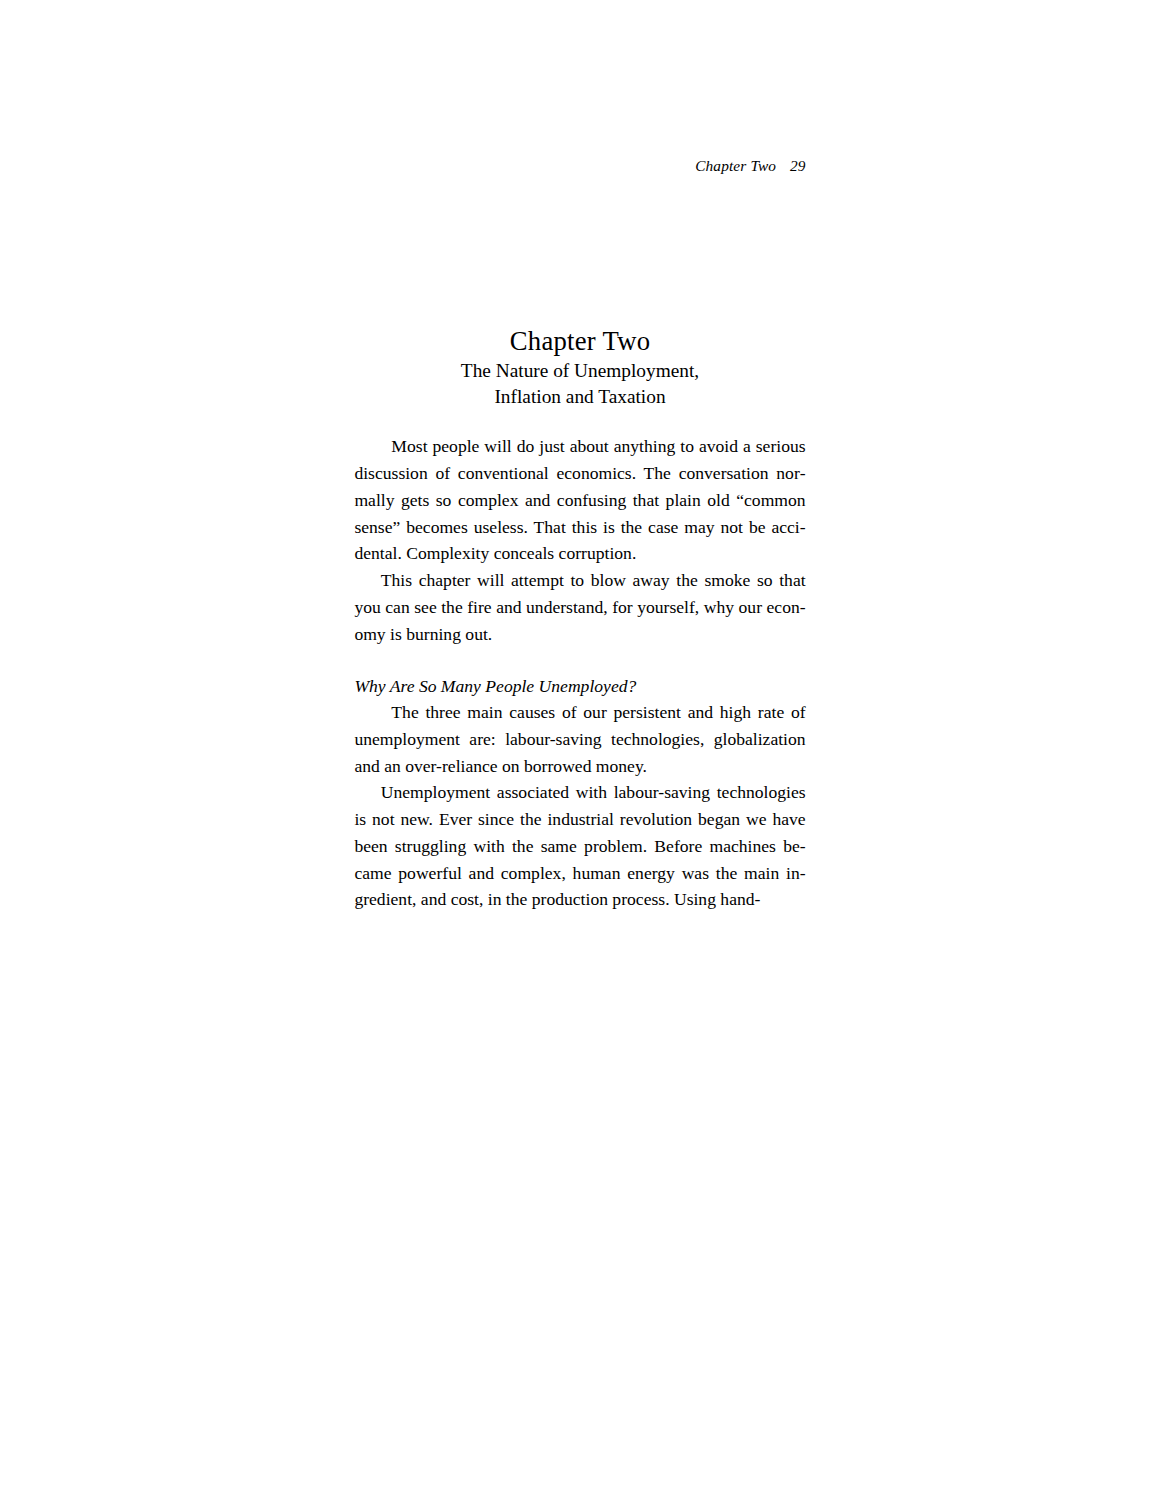Chapter Two 29
Chapter Two
The Nature of Unemployment,
Inflation and Taxation
Most people will do just about anything to avoid a serious discussion of conventional economics. The conversation normally gets so complex and confusing that plain old “common sense” becomes useless. That this is the case may not be accidental. Complexity conceals corruption.
This chapter will attempt to blow away the smoke so that you can see the fire and understand, for yourself, why our economy is burning out.
Why Are So Many People Unemployed?
The three main causes of our persistent and high rate of unemployment are: labour-saving technologies, globalization and an over-reliance on borrowed money.
Unemployment associated with labour-saving technologies is not new. Ever since the industrial revolution began we have been struggling with the same problem. Before machines became powerful and complex, human energy was the main ingredient, and cost, in the production process. Using hand-